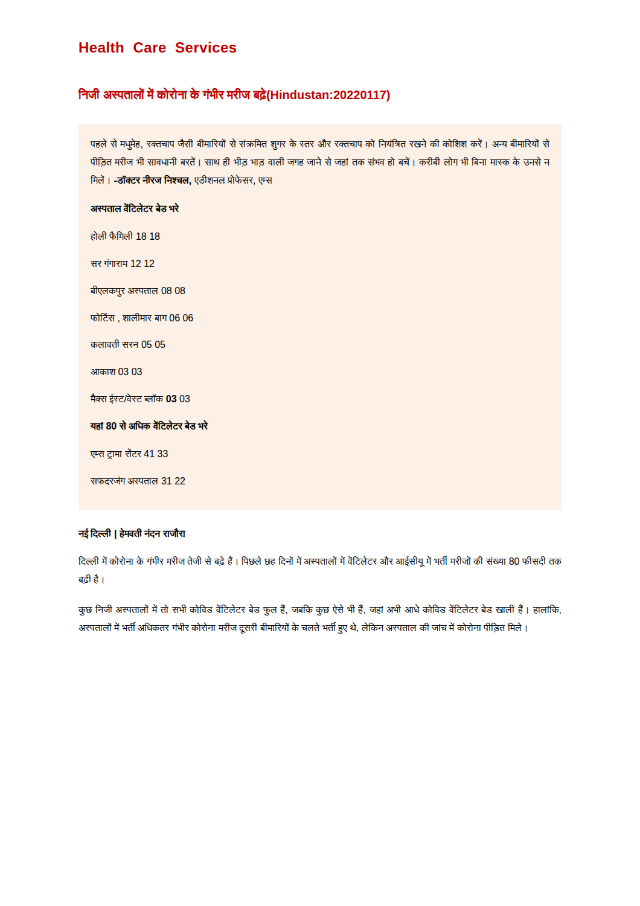Health Care Services
निजी अस्पतालों में कोरोना के गंभीर मरीज बढ़े(Hindustan:20220117)
पहले से मधुमेह, रक्तचाप जैसी बीमारियों से संक्रमित शुगर के स्तर और रक्तचाप को नियंत्रित रखने की कोशिश करें। अन्य बीमारियों से पीड़ित मरीज भी सावधानी बरतें। साथ ही भीड़ भाड़ वाली जगह जाने से जहां तक संभव हो बचें। करीबी लोग भी बिना मास्क के उनसे न मिलें। -डॉक्टर नीरज निश्चल, एडीशनल प्रोफेसर, एम्स
अस्पताल वेंटिलेटर बेड भरे
होली फैमिली 18 18
सर गंगाराम 12 12
बीएलकपुर अस्पताल 08 08
फोर्टिस , शालीमार बाग 06 06
कलावती सरन 05 05
आकाश 03 03
मैक्स ईस्ट/वेस्ट ब्लॉक 03 03
यहां 80 से अधिक वेंटिलेटर बेड भरे
एम्स ट्रामा सेंटर 41 33
सफदरजंग अस्पताल 31 22
नई दिल्ली | हेमवती नंदन राजौरा
दिल्ली में कोरोना के गंभीर मरीज तेजी से बढ़े हैं। पिछले छह दिनों में अस्पतालों में वेंटिलेटर और आईसीयू में भर्ती मरीजों की संख्या 80 फीसदी तक बढ़ी है।
कुछ निजी अस्पतालों में तो सभी कोविड वेंटिलेटर बेड फुल हैं, जबकि कुछ ऐसे भी हैं, जहां अभी आधे कोविड वेंटिलेटर बेड खाली हैं। हालांकि, अस्पतालों में भर्ती अधिकतर गंभीर कोरोना मरीज दूसरी बीमारियों के चलते भर्ती हुए थे, लेकिन अस्पताल की जांच में कोरोना पीड़ित मिले।